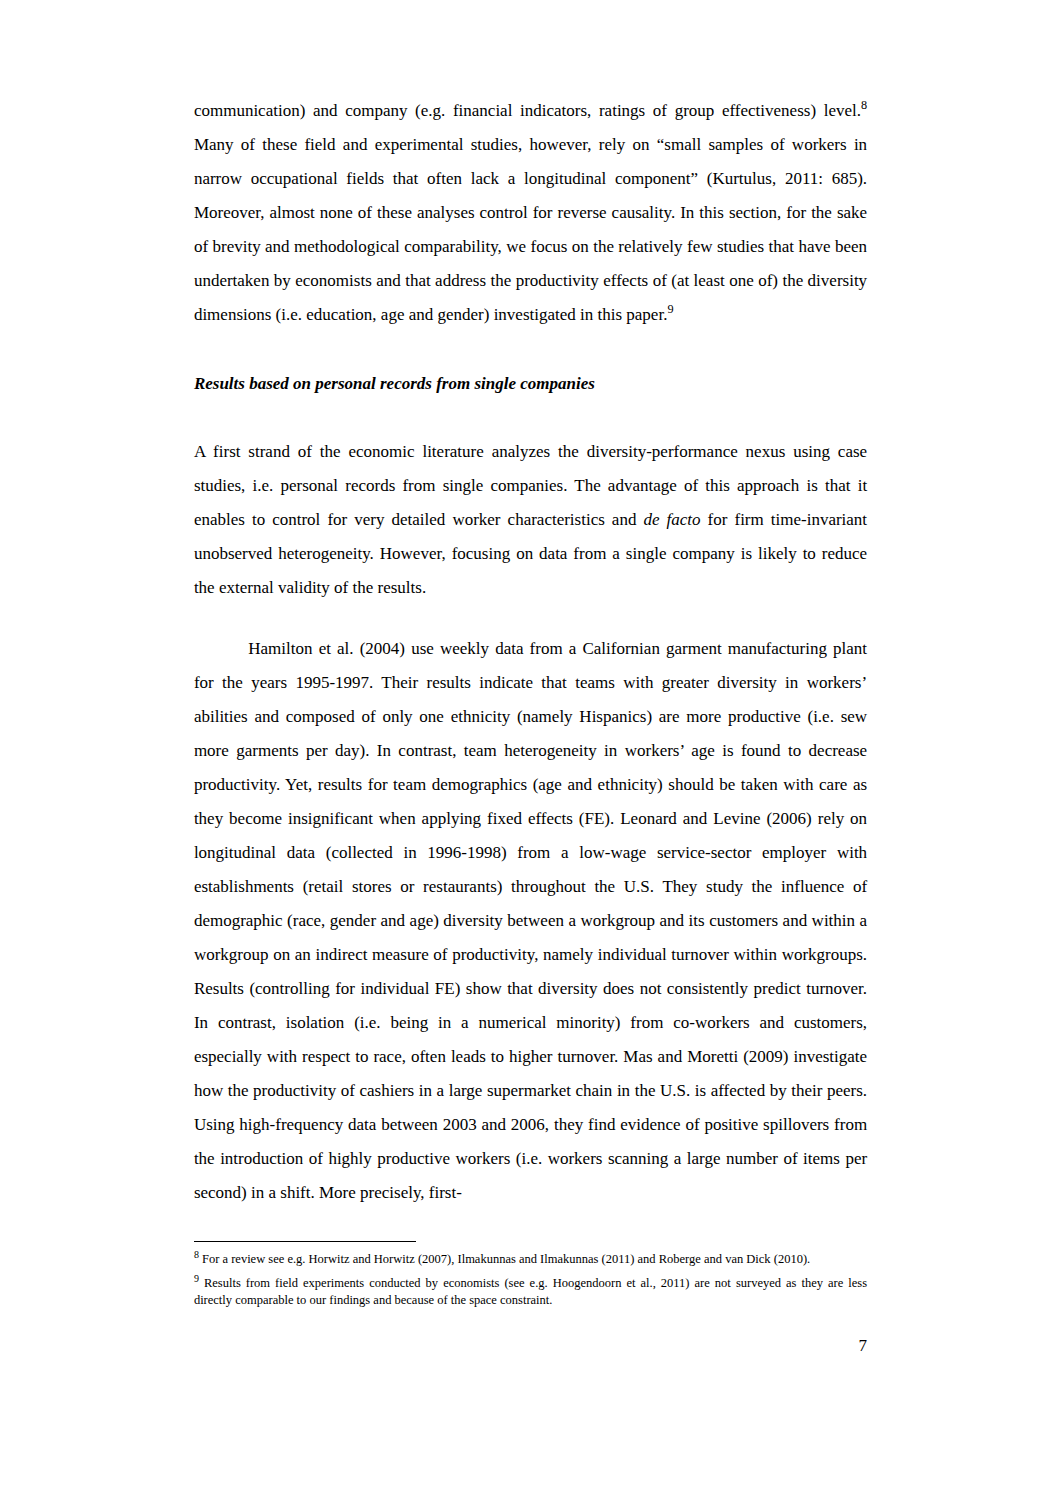communication) and company (e.g. financial indicators, ratings of group effectiveness) level.8 Many of these field and experimental studies, however, rely on “small samples of workers in narrow occupational fields that often lack a longitudinal component” (Kurtulus, 2011: 685). Moreover, almost none of these analyses control for reverse causality. In this section, for the sake of brevity and methodological comparability, we focus on the relatively few studies that have been undertaken by economists and that address the productivity effects of (at least one of) the diversity dimensions (i.e. education, age and gender) investigated in this paper.9
Results based on personal records from single companies
A first strand of the economic literature analyzes the diversity-performance nexus using case studies, i.e. personal records from single companies. The advantage of this approach is that it enables to control for very detailed worker characteristics and de facto for firm time-invariant unobserved heterogeneity. However, focusing on data from a single company is likely to reduce the external validity of the results.
Hamilton et al. (2004) use weekly data from a Californian garment manufacturing plant for the years 1995-1997. Their results indicate that teams with greater diversity in workers’ abilities and composed of only one ethnicity (namely Hispanics) are more productive (i.e. sew more garments per day). In contrast, team heterogeneity in workers’ age is found to decrease productivity. Yet, results for team demographics (age and ethnicity) should be taken with care as they become insignificant when applying fixed effects (FE). Leonard and Levine (2006) rely on longitudinal data (collected in 1996-1998) from a low-wage service-sector employer with establishments (retail stores or restaurants) throughout the U.S. They study the influence of demographic (race, gender and age) diversity between a workgroup and its customers and within a workgroup on an indirect measure of productivity, namely individual turnover within workgroups. Results (controlling for individual FE) show that diversity does not consistently predict turnover. In contrast, isolation (i.e. being in a numerical minority) from co-workers and customers, especially with respect to race, often leads to higher turnover. Mas and Moretti (2009) investigate how the productivity of cashiers in a large supermarket chain in the U.S. is affected by their peers. Using high-frequency data between 2003 and 2006, they find evidence of positive spillovers from the introduction of highly productive workers (i.e. workers scanning a large number of items per second) in a shift. More precisely, first-
8 For a review see e.g. Horwitz and Horwitz (2007), Ilmakunnas and Ilmakunnas (2011) and Roberge and van Dick (2010).
9 Results from field experiments conducted by economists (see e.g. Hoogendoorn et al., 2011) are not surveyed as they are less directly comparable to our findings and because of the space constraint.
7